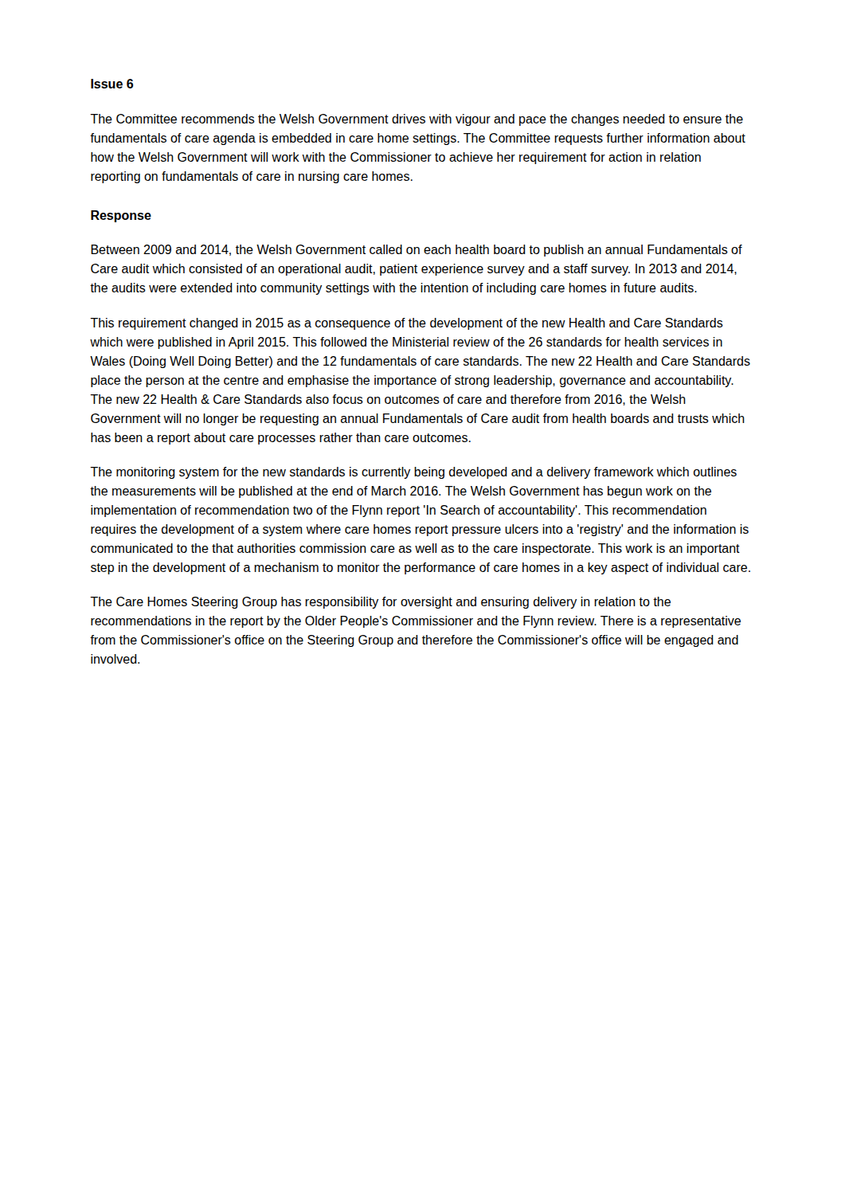Issue 6
The Committee recommends the Welsh Government drives with vigour and pace the changes needed to ensure the fundamentals of care agenda is embedded in care home settings. The Committee requests further information about how the Welsh Government will work with the Commissioner to achieve her requirement for action in relation reporting on fundamentals of care in nursing care homes.
Response
Between 2009 and 2014, the Welsh Government called on each health board to publish an annual Fundamentals of Care audit which consisted of an operational audit, patient experience survey and a staff survey. In 2013 and 2014, the audits were extended into community settings with the intention of including care homes in future audits.
This requirement changed in 2015 as a consequence of the development of the new Health and Care Standards which were published in April 2015. This followed the Ministerial review of the 26 standards for health services in Wales (Doing Well Doing Better) and the 12 fundamentals of care standards. The new 22 Health and Care Standards place the person at the centre and emphasise the importance of strong leadership, governance and accountability. The new 22 Health & Care Standards also focus on outcomes of care and therefore from 2016, the Welsh Government will no longer be requesting an annual Fundamentals of Care audit from health boards and trusts which has been a report about care processes rather than care outcomes.
The monitoring system for the new standards is currently being developed and a delivery framework which outlines the measurements will be published at the end of March 2016. The Welsh Government has begun work on the implementation of recommendation two of the Flynn report 'In Search of accountability'. This recommendation requires the development of a system where care homes report pressure ulcers into a 'registry' and the information is communicated to the that authorities commission care as well as to the care inspectorate. This work is an important step in the development of a mechanism to monitor the performance of care homes in a key aspect of individual care.
The Care Homes Steering Group has responsibility for oversight and ensuring delivery in relation to the recommendations in the report by the Older People's Commissioner and the Flynn review. There is a representative from the Commissioner's office on the Steering Group and therefore the Commissioner's office will be engaged and involved.